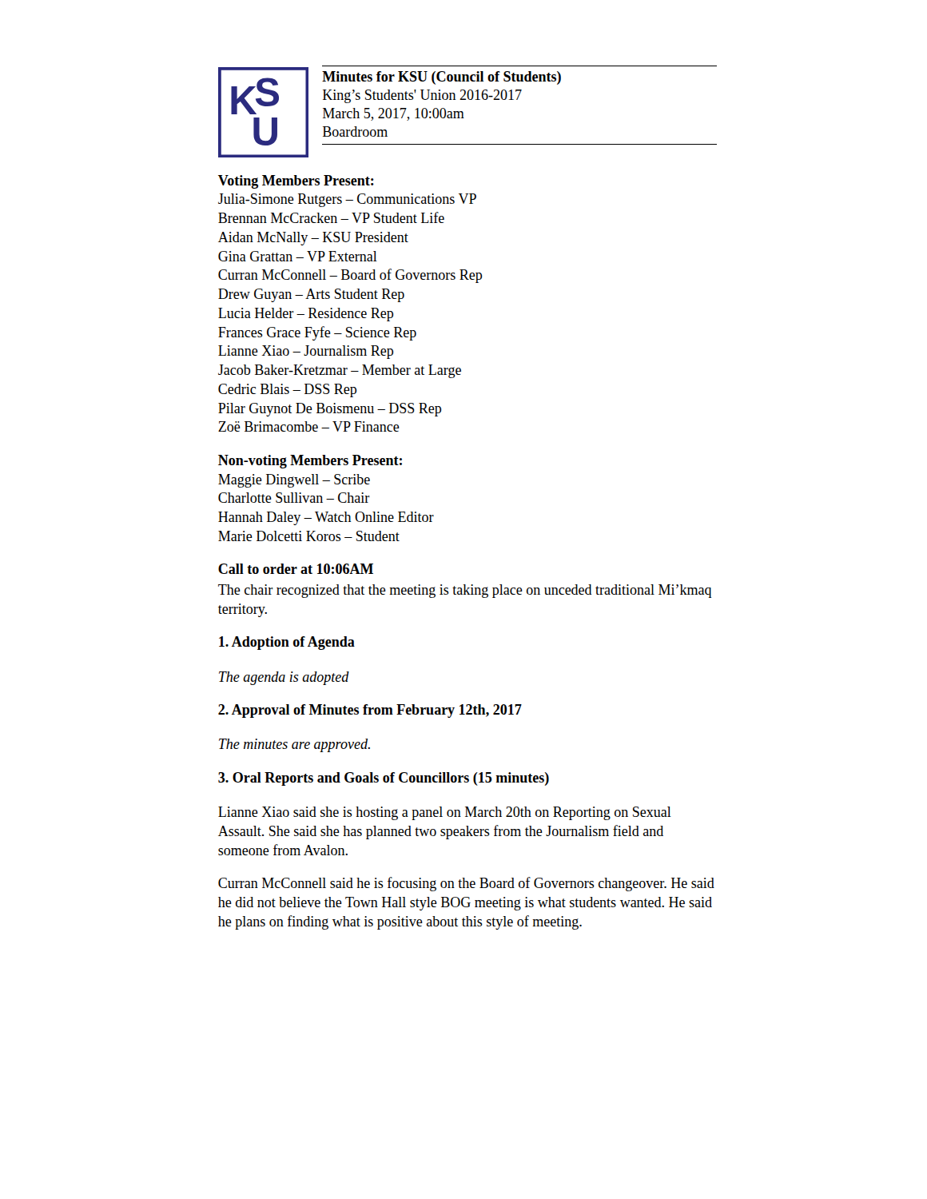K S U
Minutes for KSU (Council of Students)
King’s Students' Union 2016-2017
March 5, 2017, 10:00am
Boardroom
Voting Members Present:
Julia-Simone Rutgers – Communications VP
Brennan McCracken – VP Student Life
Aidan McNally – KSU President
Gina Grattan – VP External
Curran McConnell – Board of Governors Rep
Drew Guyan – Arts Student Rep
Lucia Helder – Residence Rep
Frances Grace Fyfe – Science Rep
Lianne Xiao – Journalism Rep
Jacob Baker-Kretzmar – Member at Large
Cedric Blais – DSS Rep
Pilar Guynot De Boismenu – DSS Rep
Zoë Brimacombe – VP Finance
Non-voting Members Present:
Maggie Dingwell – Scribe
Charlotte Sullivan – Chair
Hannah Daley – Watch Online Editor
Marie Dolcetti Koros – Student
Call to order at 10:06AM
The chair recognized that the meeting is taking place on unceded traditional Mi’kmaq territory.
1. Adoption of Agenda
The agenda is adopted
2. Approval of Minutes from February 12th, 2017
The minutes are approved.
3. Oral Reports and Goals of Councillors (15 minutes)
Lianne Xiao said she is hosting a panel on March 20th on Reporting on Sexual Assault. She said she has planned two speakers from the Journalism field and someone from Avalon.
Curran McConnell said he is focusing on the Board of Governors changeover. He said he did not believe the Town Hall style BOG meeting is what students wanted. He said he plans on finding what is positive about this style of meeting.